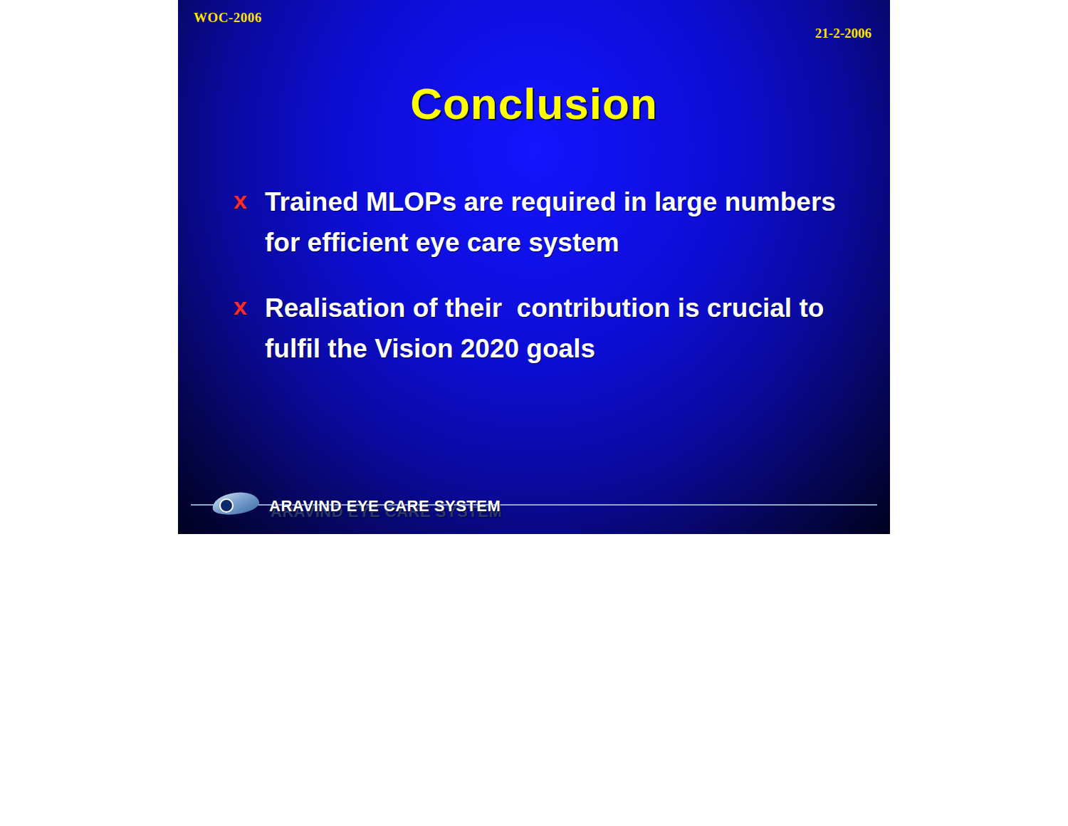WOC-2006
21-2-2006
Conclusion
Trained MLOPs are required in large numbers for efficient eye care system
Realisation of their contribution is crucial to fulfil the Vision 2020 goals
ARAVIND EYE CARE SYSTEM
ARAVIND EYE CARE SYSTEM